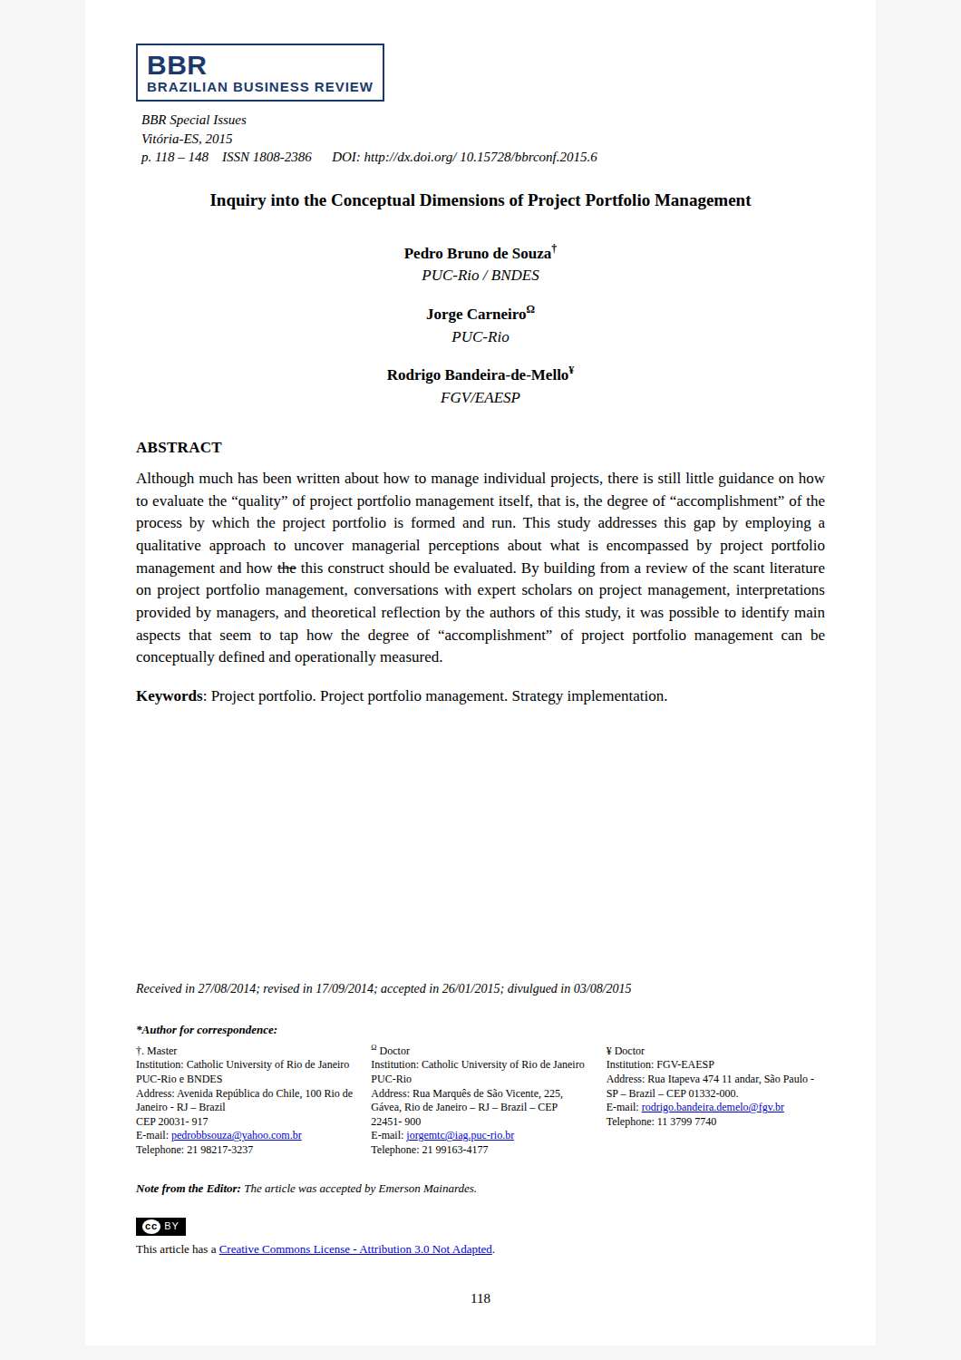BBR BRAZILIAN BUSINESS REVIEW
BBR Special Issues
Vitória-ES, 2015
p. 118 – 148 ISSN 1808-2386 DOI: http://dx.doi.org/ 10.15728/bbrconf.2015.6
Inquiry into the Conceptual Dimensions of Project Portfolio Management
Pedro Bruno de Souza†
PUC-Rio / BNDES
Jorge CarneiroΩ
PUC-Rio
Rodrigo Bandeira-de-Mello¥
FGV/EAESP
ABSTRACT
Although much has been written about how to manage individual projects, there is still little guidance on how to evaluate the “quality” of project portfolio management itself, that is, the degree of “accomplishment” of the process by which the project portfolio is formed and run. This study addresses this gap by employing a qualitative approach to uncover managerial perceptions about what is encompassed by project portfolio management and how the this construct should be evaluated. By building from a review of the scant literature on project portfolio management, conversations with expert scholars on project management, interpretations provided by managers, and theoretical reflection by the authors of this study, it was possible to identify main aspects that seem to tap how the degree of “accomplishment” of project portfolio management can be conceptually defined and operationally measured.
Keywords: Project portfolio. Project portfolio management. Strategy implementation.
Received in 27/08/2014; revised in 17/09/2014; accepted in 26/01/2015; divulgued in 03/08/2015
*Author for correspondence:
†. Master
Institution: Catholic University of Rio de Janeiro PUC-Rio e BNDES
Address: Avenida República do Chile, 100 Rio de Janeiro - RJ – Brazil
CEP 20031- 917
E-mail: pedrobbsouza@yahoo.com.br
Telephone: 21 98217-3237
Ω Doctor
Institution: Catholic University of Rio de Janeiro PUC-Rio
Address: Rua Marquês de São Vicente, 225, Gávea, Rio de Janeiro – RJ – Brazil – CEP 22451- 900
E-mail: jorgemtc@iag.puc-rio.br
Telephone: 21 99163-4177
¥ Doctor
Institution: FGV-EAESP
Address: Rua Itapeva 474 11 andar, São Paulo - SP – Brazil – CEP 01332-000.
E-mail: rodrigo.bandeira.demelo@fgv.br
Telephone: 11 3799 7740
Note from the Editor: The article was accepted by Emerson Mainardes.
cc BY
This article has a Creative Commons License - Attribution 3.0 Not Adapted.
118